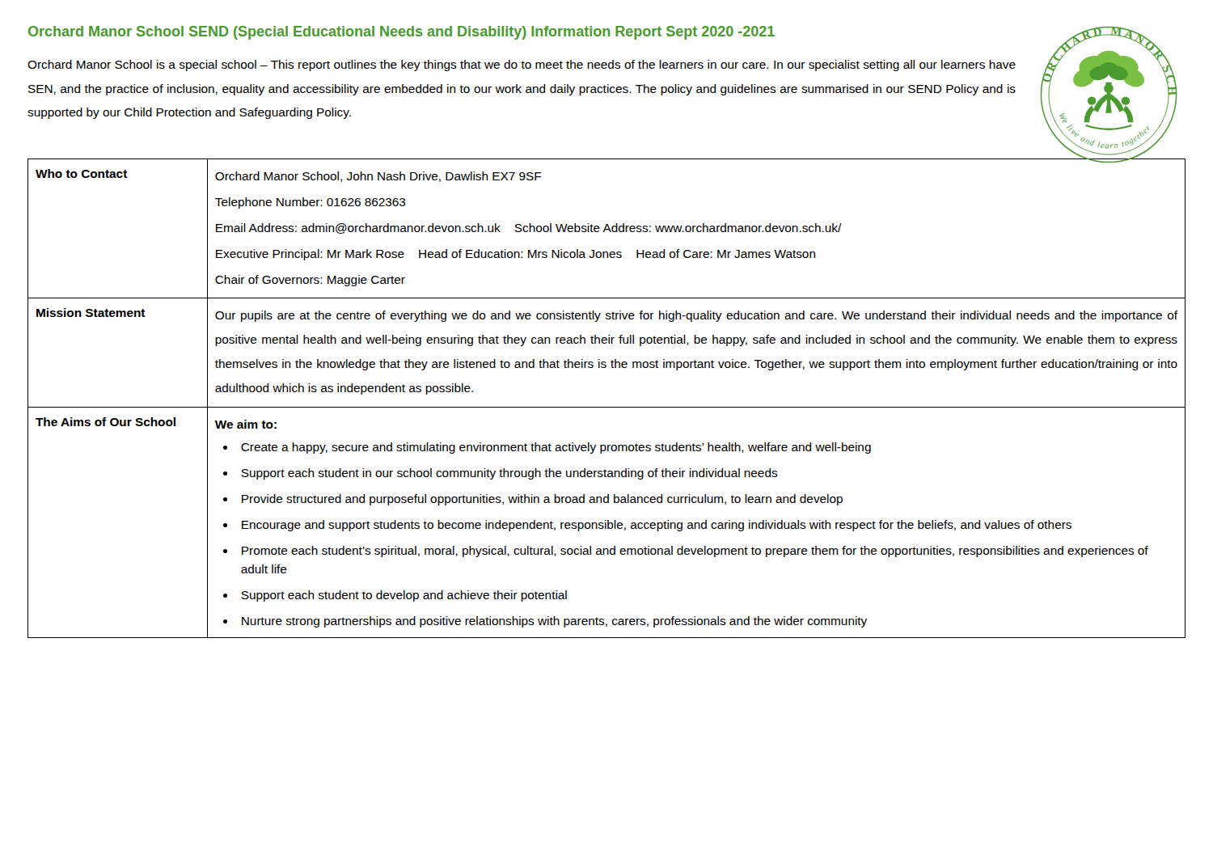Orchard Manor School SEND (Special Educational Needs and Disability) Information Report Sept 2020 -2021
Orchard Manor School is a special school – This report outlines the key things that we do to meet the needs of the learners in our care. In our specialist setting all our learners have SEN, and the practice of inclusion, equality and accessibility are embedded in to our work and daily practices. The policy and guidelines are summarised in our SEND Policy and is supported by our Child Protection and Safeguarding Policy.
ORCHARD MANOR SCHOOL We live and learn together
| Who to Contact | Orchard Manor School, John Nash Drive, Dawlish EX7 9SF Telephone Number: 01626 862363 Email Address: admin@orchardmanor.devon.sch.uk School Website Address: www.orchardmanor.devon.sch.uk/ Executive Principal: Mr Mark Rose Head of Education: Mrs Nicola Jones Head of Care: Mr James Watson Chair of Governors: Maggie Carter |
| Mission Statement | Our pupils are at the centre of everything we do and we consistently strive for high-quality education and care. We understand their individual needs and the importance of positive mental health and well-being ensuring that they can reach their full potential, be happy, safe and included in school and the community. We enable them to express themselves in the knowledge that they are listened to and that theirs is the most important voice. Together, we support them into employment further education/training or into adulthood which is as independent as possible. |
| The Aims of Our School | We aim to: Create a happy, secure and stimulating environment that actively promotes students’ health, welfare and well-being Support each student in our school community through the understanding of their individual needs Provide structured and purposeful opportunities, within a broad and balanced curriculum, to learn and develop Encourage and support students to become independent, responsible, accepting and caring individuals with respect for the beliefs, and values of others Promote each student’s spiritual, moral, physical, cultural, social and emotional development to prepare them for the opportunities, responsibilities and experiences of adult life Support each student to develop and achieve their potential Nurture strong partnerships and positive relationships with parents, carers, professionals and the wider community |